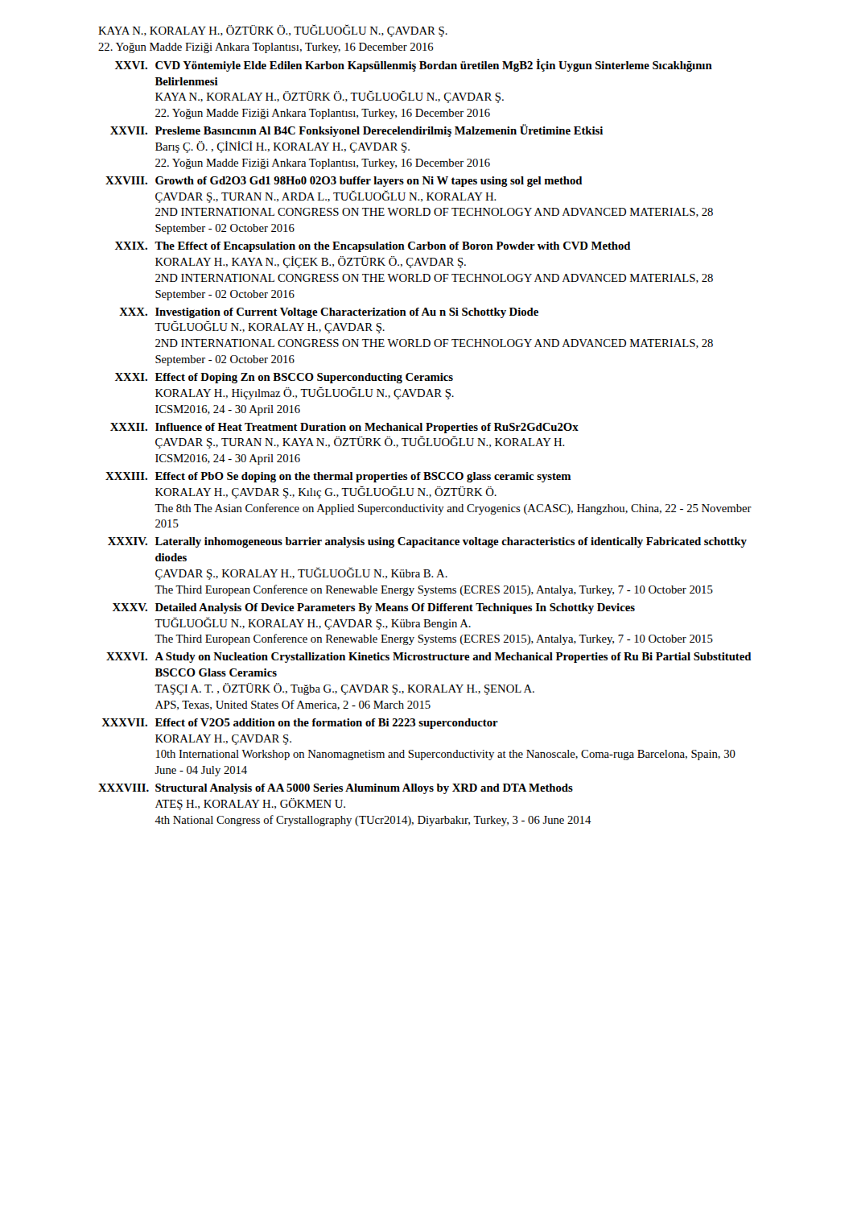KAYA N., KORALAY H., ÖZTÜRK Ö., TUĞLUOĞLU N., ÇAVDAR Ş.
22. Yoğun Madde Fiziği Ankara Toplantısı, Turkey, 16 December 2016
XXVI.
CVD Yöntemiyle Elde Edilen Karbon Kapsüllenmiş Bordan üretilen MgB2 İçin Uygun Sinterleme Sıcaklığının Belirlenmesi
KAYA N., KORALAY H., ÖZTÜRK Ö., TUĞLUOĞLU N., ÇAVDAR Ş.
22. Yoğun Madde Fiziği Ankara Toplantısı, Turkey, 16 December 2016
XXVII.
Presleme Basıncının Al B4C Fonksiyonel Derecelendirilmiş Malzemenin Üretimine Etkisi
Barış Ç. Ö. , ÇİNİCİ H., KORALAY H., ÇAVDAR Ş.
22. Yoğun Madde Fiziği Ankara Toplantısı, Turkey, 16 December 2016
XXVIII.
Growth of Gd2O3 Gd1 98Ho0 02O3 buffer layers on Ni W tapes using sol gel method
ÇAVDAR Ş., TURAN N., ARDA L., TUĞLUOĞLU N., KORALAY H.
2ND INTERNATIONAL CONGRESS ON THE WORLD OF TECHNOLOGY AND ADVANCED MATERIALS, 28 September - 02 October 2016
XXIX.
The Effect of Encapsulation on the Encapsulation Carbon of Boron Powder with CVD Method
KORALAY H., KAYA N., ÇİÇEK B., ÖZTÜRK Ö., ÇAVDAR Ş.
2ND INTERNATIONAL CONGRESS ON THE WORLD OF TECHNOLOGY AND ADVANCED MATERIALS, 28 September - 02 October 2016
XXX.
Investigation of Current Voltage Characterization of Au n Si Schottky Diode
TUĞLUOĞLU N., KORALAY H., ÇAVDAR Ş.
2ND INTERNATIONAL CONGRESS ON THE WORLD OF TECHNOLOGY AND ADVANCED MATERIALS, 28 September - 02 October 2016
XXXI.
Effect of Doping Zn on BSCCO Superconducting Ceramics
KORALAY H., Hiçyılmaz Ö., TUĞLUOĞLU N., ÇAVDAR Ş.
ICSM2016, 24 - 30 April 2016
XXXII.
Influence of Heat Treatment Duration on Mechanical Properties of RuSr2GdCu2Ox
ÇAVDAR Ş., TURAN N., KAYA N., ÖZTÜRK Ö., TUĞLUOĞLU N., KORALAY H.
ICSM2016, 24 - 30 April 2016
XXXIII.
Effect of PbO Se doping on the thermal properties of BSCCO glass ceramic system
KORALAY H., ÇAVDAR Ş., Kılıç G., TUĞLUOĞLU N., ÖZTÜRK Ö.
The 8th The Asian Conference on Applied Superconductivity and Cryogenics (ACASC), Hangzhou, China, 22 - 25 November 2015
XXXIV.
Laterally inhomogeneous barrier analysis using Capacitance voltage characteristics of identically Fabricated schottky diodes
ÇAVDAR Ş., KORALAY H., TUĞLUOĞLU N., Kübra B. A.
The Third European Conference on Renewable Energy Systems (ECRES 2015), Antalya, Turkey, 7 - 10 October 2015
XXXV.
Detailed Analysis Of Device Parameters By Means Of Different Techniques In Schottky Devices
TUĞLUOĞLU N., KORALAY H., ÇAVDAR Ş., Kübra Bengin A.
The Third European Conference on Renewable Energy Systems (ECRES 2015), Antalya, Turkey, 7 - 10 October 2015
XXXVI.
A Study on Nucleation Crystallization Kinetics Microstructure and Mechanical Properties of Ru Bi Partial Substituted BSCCO Glass Ceramics
TAŞÇI A. T. , ÖZTÜRK Ö., Tuğba G., ÇAVDAR Ş., KORALAY H., ŞENOL A.
APS, Texas, United States Of America, 2 - 06 March 2015
XXXVII.
Effect of V2O5 addition on the formation of Bi 2223 superconductor
KORALAY H., ÇAVDAR Ş.
10th International Workshop on Nanomagnetism and Superconductivity at the Nanoscale, Coma-ruga Barcelona, Spain, 30 June - 04 July 2014
XXXVIII.
Structural Analysis of AA 5000 Series Aluminum Alloys by XRD and DTA Methods
ATEŞ H., KORALAY H., GÖKMEN U.
4th National Congress of Crystallography (TUcr2014), Diyarbakır, Turkey, 3 - 06 June 2014